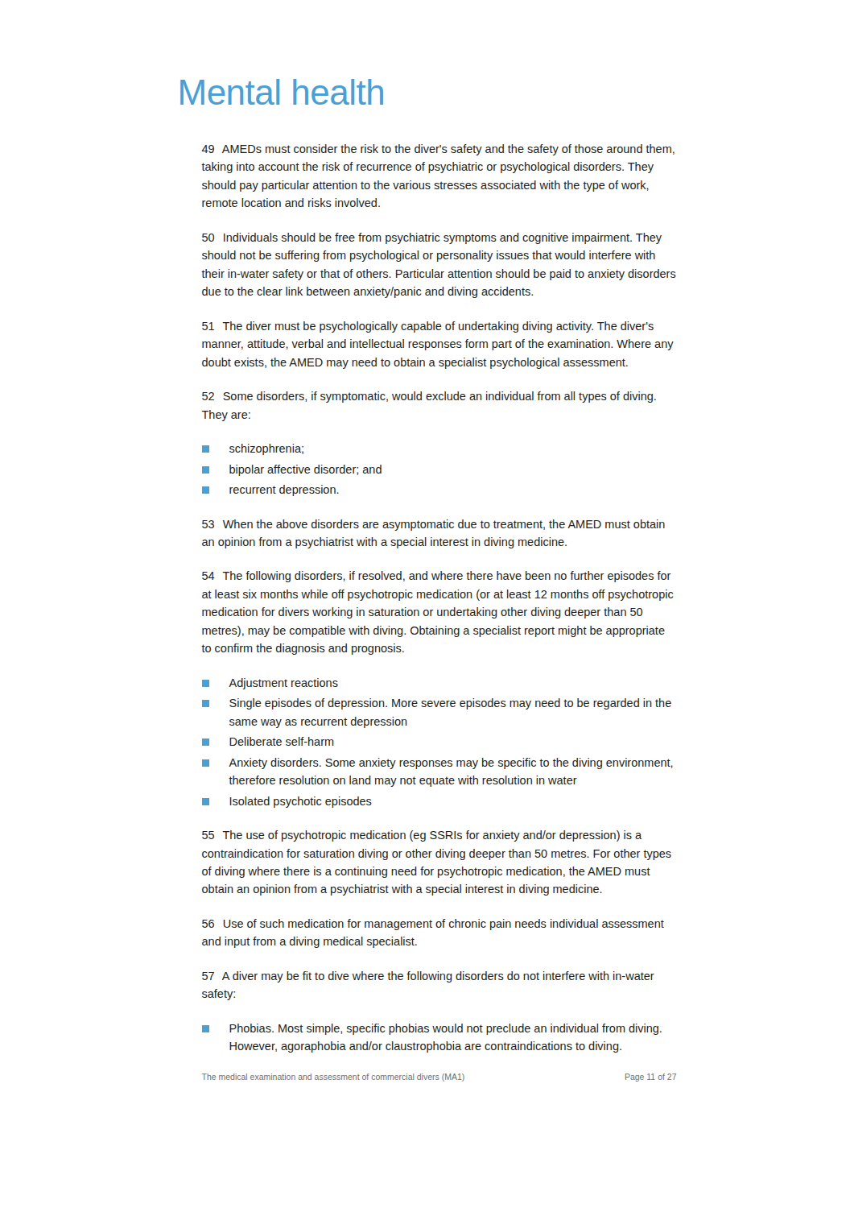Mental health
49 AMEDs must consider the risk to the diver's safety and the safety of those around them, taking into account the risk of recurrence of psychiatric or psychological disorders. They should pay particular attention to the various stresses associated with the type of work, remote location and risks involved.
50 Individuals should be free from psychiatric symptoms and cognitive impairment. They should not be suffering from psychological or personality issues that would interfere with their in-water safety or that of others. Particular attention should be paid to anxiety disorders due to the clear link between anxiety/panic and diving accidents.
51 The diver must be psychologically capable of undertaking diving activity. The diver's manner, attitude, verbal and intellectual responses form part of the examination. Where any doubt exists, the AMED may need to obtain a specialist psychological assessment.
52 Some disorders, if symptomatic, would exclude an individual from all types of diving. They are:
schizophrenia;
bipolar affective disorder; and
recurrent depression.
53 When the above disorders are asymptomatic due to treatment, the AMED must obtain an opinion from a psychiatrist with a special interest in diving medicine.
54 The following disorders, if resolved, and where there have been no further episodes for at least six months while off psychotropic medication (or at least 12 months off psychotropic medication for divers working in saturation or undertaking other diving deeper than 50 metres), may be compatible with diving. Obtaining a specialist report might be appropriate to confirm the diagnosis and prognosis.
Adjustment reactions
Single episodes of depression. More severe episodes may need to be regarded in the same way as recurrent depression
Deliberate self-harm
Anxiety disorders. Some anxiety responses may be specific to the diving environment, therefore resolution on land may not equate with resolution in water
Isolated psychotic episodes
55 The use of psychotropic medication (eg SSRIs for anxiety and/or depression) is a contraindication for saturation diving or other diving deeper than 50 metres. For other types of diving where there is a continuing need for psychotropic medication, the AMED must obtain an opinion from a psychiatrist with a special interest in diving medicine.
56 Use of such medication for management of chronic pain needs individual assessment and input from a diving medical specialist.
57 A diver may be fit to dive where the following disorders do not interfere with in-water safety:
Phobias. Most simple, specific phobias would not preclude an individual from diving. However, agoraphobia and/or claustrophobia are contraindications to diving.
The medical examination and assessment of commercial divers (MA1) Page 11 of 27